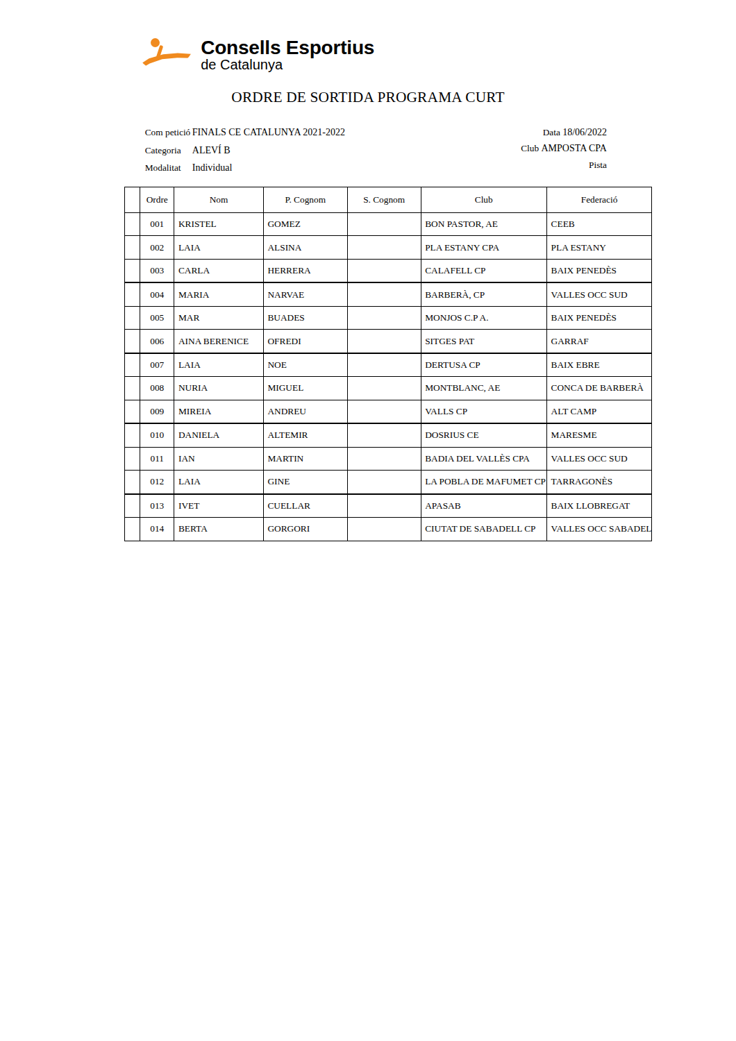Consells Esportius
de Catalunya
ORDRE DE SORTIDA PROGRAMA CURT
Com petició
FINALS CE CATALUNYA 2021-2022
Categoria
ALEVÍ B
Modalitat
Individual
Data 18/06/2022
Club AMPOSTA CPA
Pista
| | Ordre | Nom | P. Cognom | S. Cognom | Club | Federació |
| --- | --- | --- | --- | --- | --- | --- |
| | 001 | KRISTEL | GOMEZ | | BON PASTOR, AE | CEEB |
| | 002 | LAIA | ALSINA | | PLA ESTANY CPA | PLA ESTANY |
| | 003 | CARLA | HERRERA | | CALAFELL CP | BAIX PENEDÈS |
| | 004 | MARIA | NARVAE | | BARBERÀ, CP | VALLES OCC SUD |
| | 005 | MAR | BUADES | | MONJOS C.P A. | BAIX PENEDÈS |
| | 006 | AINA BERENICE | OFREDI | | SITGES PAT | GARRAF |
| | 007 | LAIA | NOE | | DERTUSA CP | BAIX EBRE |
| | 008 | NURIA | MIGUEL | | MONTBLANC, AE | CONCA DE BARBERÀ |
| | 009 | MIREIA | ANDREU | | VALLS CP | ALT CAMP |
| | 010 | DANIELA | ALTEMIR | | DOSRIUS CE | MARESME |
| | 011 | IAN | MARTIN | | BADIA DEL VALLÈS CPA | VALLES OCC SUD |
| | 012 | LAIA | GINE | | LA POBLA DE MAFUMET CP | TARRAGONÈS |
| | 013 | IVET | CUELLAR | | APASAB | BAIX LLOBREGAT |
| | 014 | BERTA | GORGORI | | CIUTAT DE SABADELL CP | VALLES OCC SABADELL |